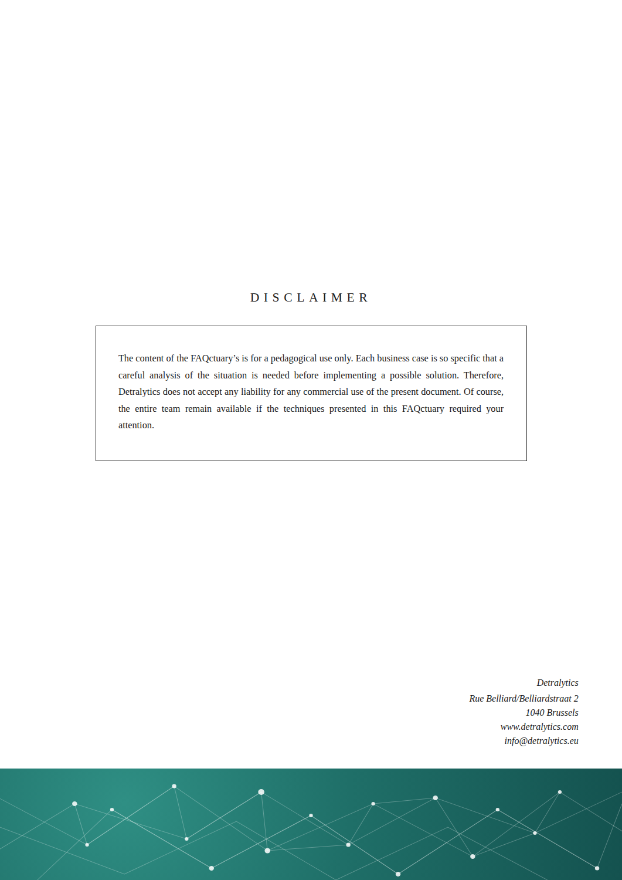Disclaimer
The content of the FAQctuary’s is for a pedagogical use only. Each business case is so specific that a careful analysis of the situation is needed before implementing a possible solution. Therefore, Detralytics does not accept any liability for any commercial use of the present document. Of course, the entire team remain available if the techniques presented in this FAQctuary required your attention.
Detralytics Rue Belliard/Belliardstraat 2
1040 Brussels
www.detralytics.com
info@detralytics.eu